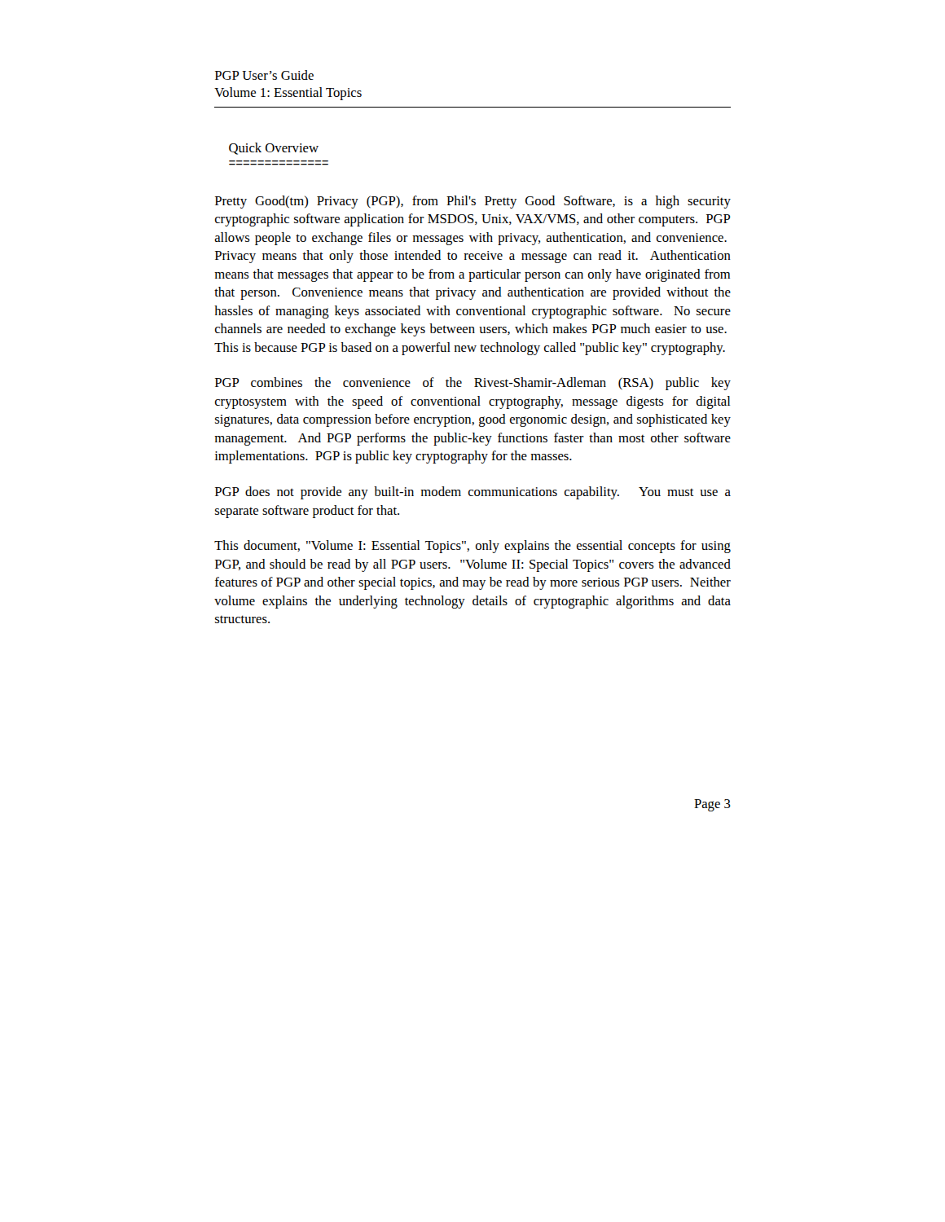PGP User’s Guide Volume 1: Essential Topics
Quick Overview
==============
Pretty Good(tm) Privacy (PGP), from Phil's Pretty Good Software, is a high security cryptographic software application for MSDOS, Unix, VAX/VMS, and other computers. PGP allows people to exchange files or messages with privacy, authentication, and convenience. Privacy means that only those intended to receive a message can read it. Authentication means that messages that appear to be from a particular person can only have originated from that person. Convenience means that privacy and authentication are provided without the hassles of managing keys associated with conventional cryptographic software. No secure channels are needed to exchange keys between users, which makes PGP much easier to use. This is because PGP is based on a powerful new technology called "public key" cryptography.
PGP combines the convenience of the Rivest-Shamir-Adleman (RSA) public key cryptosystem with the speed of conventional cryptography, message digests for digital signatures, data compression before encryption, good ergonomic design, and sophisticated key management. And PGP performs the public-key functions faster than most other software implementations. PGP is public key cryptography for the masses.
PGP does not provide any built-in modem communications capability. You must use a separate software product for that.
This document, "Volume I: Essential Topics", only explains the essential concepts for using PGP, and should be read by all PGP users. "Volume II: Special Topics" covers the advanced features of PGP and other special topics, and may be read by more serious PGP users. Neither volume explains the underlying technology details of cryptographic algorithms and data structures.
Page 3